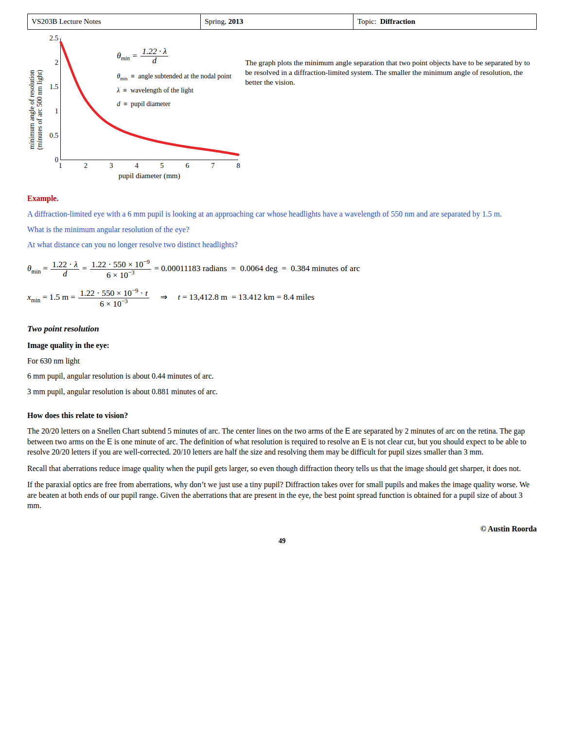| VS203B Lecture Notes | Spring, 2013 | Topic: Diffraction |
minimum angle of resolution
(minutes of arc 500 nm light)
2.5 2 1.5 1 0.5 0
1 2 3 4 5 6 7 8
pupil diameter (mm)
θmin = 1.22 · λ d
θmin ≡ angle subtended at the nodal point
λ ≡ wavelength of the light
d ≡ pupil diameter
The graph plots the minimum angle separation that two point objects have to be separated by to be resolved in a diffraction-limited system. The smaller the minimum angle of resolution, the better the vision.
Example.
A diffraction-limited eye with a 6 mm pupil is looking at an approaching car whose headlights have a wavelength of 550 nm and are separated by 1.5 m.
What is the minimum angular resolution of the eye?
At what distance can you no longer resolve two distinct headlights?
θmin = 1.22 · λ d = 1.22 · 550 × 10−96 × 10−3 = 0.00011183 radians = 0.0064 deg = 0.384 minutes of arc
xmin = 1.5 m = 1.22 · 550 × 10−9 · t 6 × 10−3 ⇒ t = 13,412.8 m = 13.412 km = 8.4 miles
Two point resolution
Image quality in the eye:
For 630 nm light
6 mm pupil, angular resolution is about 0.44 minutes of arc.
3 mm pupil, angular resolution is about 0.881 minutes of arc.
How does this relate to vision?
The 20/20 letters on a Snellen Chart subtend 5 minutes of arc. The center lines on the two arms of the E are separated by 2 minutes of arc on the retina. The gap between two arms on the E is one minute of arc. The definition of what resolution is required to resolve an E is not clear cut, but you should expect to be able to resolve 20/20 letters if you are well-corrected. 20/10 letters are half the size and resolving them may be difficult for pupil sizes smaller than 3 mm.
Recall that aberrations reduce image quality when the pupil gets larger, so even though diffraction theory tells us that the image should get sharper, it does not.
If the paraxial optics are free from aberrations, why don’t we just use a tiny pupil? Diffraction takes over for small pupils and makes the image quality worse. We are beaten at both ends of our pupil range. Given the aberrations that are present in the eye, the best point spread function is obtained for a pupil size of about 3 mm.
© Austin Roorda
49